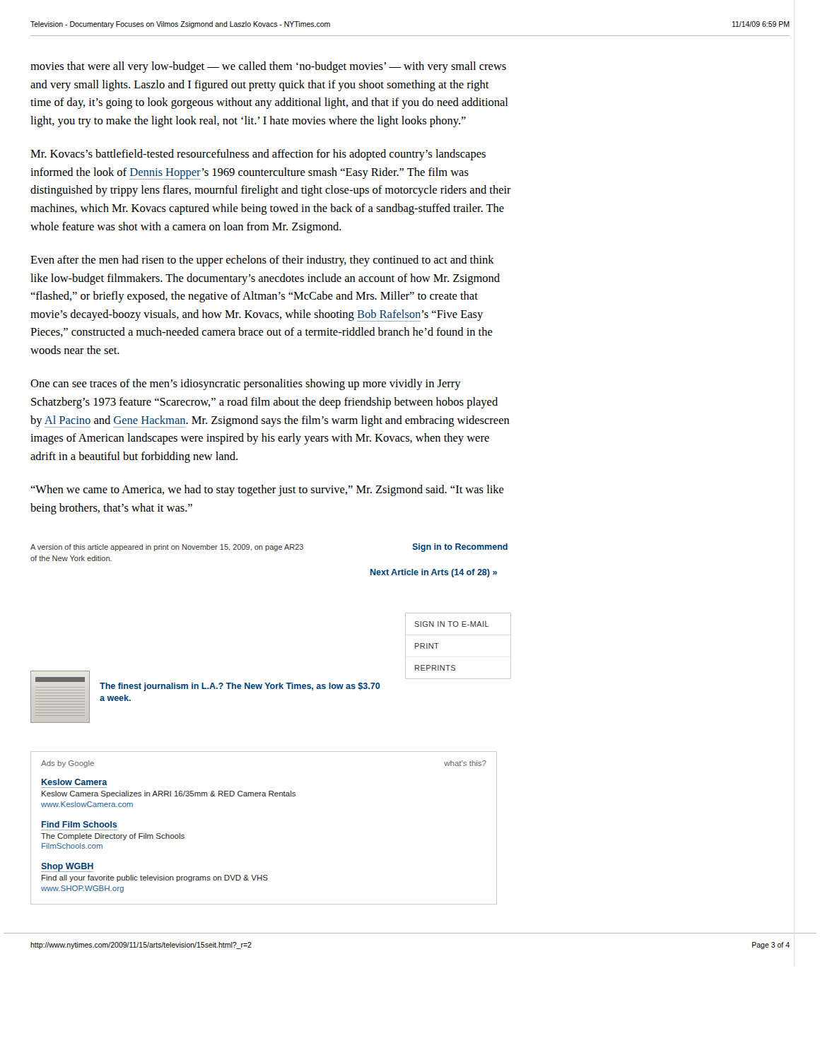Television - Documentary Focuses on Vilmos Zsigmond and Laszlo Kovacs - NYTimes.com 11/14/09 6:59 PM
movies that were all very low-budget — we called them ‘no-budget movies’ — with very small crews and very small lights. Laszlo and I figured out pretty quick that if you shoot something at the right time of day, it’s going to look gorgeous without any additional light, and that if you do need additional light, you try to make the light look real, not ‘lit.’ I hate movies where the light looks phony.”
Mr. Kovacs’s battlefield-tested resourcefulness and affection for his adopted country’s landscapes informed the look of Dennis Hopper’s 1969 counterculture smash “Easy Rider.” The film was distinguished by trippy lens flares, mournful firelight and tight close-ups of motorcycle riders and their machines, which Mr. Kovacs captured while being towed in the back of a sandbag-stuffed trailer. The whole feature was shot with a camera on loan from Mr. Zsigmond.
Even after the men had risen to the upper echelons of their industry, they continued to act and think like low-budget filmmakers. The documentary’s anecdotes include an account of how Mr. Zsigmond “flashed,” or briefly exposed, the negative of Altman’s “McCabe and Mrs. Miller” to create that movie’s decayed-boozy visuals, and how Mr. Kovacs, while shooting Bob Rafelson’s “Five Easy Pieces,” constructed a much-needed camera brace out of a termite-riddled branch he’d found in the woods near the set.
One can see traces of the men’s idiosyncratic personalities showing up more vividly in Jerry Schatzberg’s 1973 feature “Scarecrow,” a road film about the deep friendship between hobos played by Al Pacino and Gene Hackman. Mr. Zsigmond says the film’s warm light and embracing widescreen images of American landscapes were inspired by his early years with Mr. Kovacs, when they were adrift in a beautiful but forbidding new land.
“When we came to America, we had to stay together just to survive,” Mr. Zsigmond said. “It was like being brothers, that’s what it was.”
Sign in to Recommend
A version of this article appeared in print on November 15, 2009, on page AR23 of the New York edition.
Next Article in Arts (14 of 28) »
SIGN IN TO E-MAIL
PRINT
REPRINTS
The finest journalism in L.A.? The New York Times, as low as $3.70 a week.
Ads by Google what's this?
Keslow Camera
Keslow Camera Specializes in ARRI 16/35mm & RED Camera Rentals
www.KeslowCamera.com
Find Film Schools
The Complete Directory of Film Schools
FilmSchools.com
Shop WGBH
Find all your favorite public television programs on DVD & VHS
www.SHOP.WGBH.org
http://www.nytimes.com/2009/11/15/arts/television/15seit.html?_r=2 Page 3 of 4